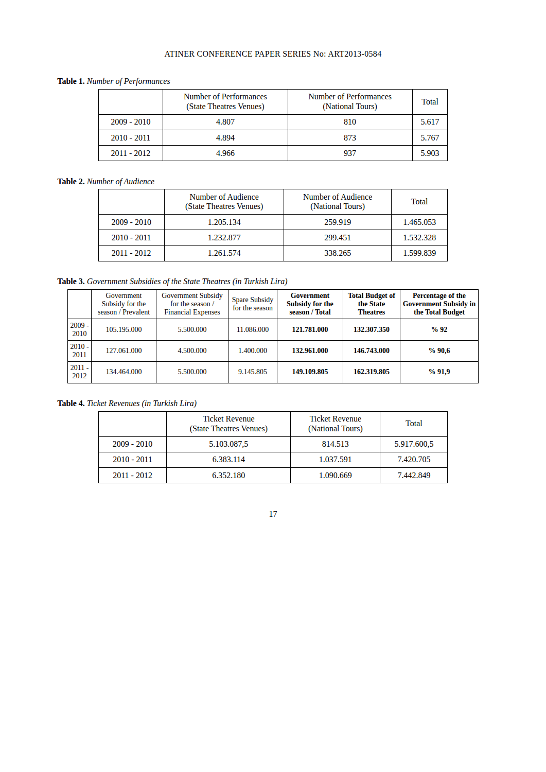ATINER CONFERENCE PAPER SERIES No: ART2013-0584
Table 1. Number of Performances
| | Number of Performances (State Theatres Venues) | Number of Performances (National Tours) | Total |
| --- | --- | --- | --- |
| 2009 - 2010 | 4.807 | 810 | 5.617 |
| 2010 - 2011 | 4.894 | 873 | 5.767 |
| 2011 - 2012 | 4.966 | 937 | 5.903 |
Table 2. Number of Audience
| | Number of Audience (State Theatres Venues) | Number of Audience (National Tours) | Total |
| --- | --- | --- | --- |
| 2009 - 2010 | 1.205.134 | 259.919 | 1.465.053 |
| 2010 - 2011 | 1.232.877 | 299.451 | 1.532.328 |
| 2011 - 2012 | 1.261.574 | 338.265 | 1.599.839 |
Table 3. Government Subsidies of the State Theatres (in Turkish Lira)
| | Government Subsidy for the season / Prevalent | Government Subsidy for the season / Financial Expenses | Spare Subsidy for the season | Government Subsidy for the season / Total | Total Budget of the State Theatres | Percentage of the Government Subsidy in the Total Budget |
| --- | --- | --- | --- | --- | --- | --- |
| 2009 - 2010 | 105.195.000 | 5.500.000 | 11.086.000 | 121.781.000 | 132.307.350 | % 92 |
| 2010 - 2011 | 127.061.000 | 4.500.000 | 1.400.000 | 132.961.000 | 146.743.000 | % 90,6 |
| 2011 - 2012 | 134.464.000 | 5.500.000 | 9.145.805 | 149.109.805 | 162.319.805 | % 91,9 |
Table 4. Ticket Revenues (in Turkish Lira)
| | Ticket Revenue (State Theatres Venues) | Ticket Revenue (National Tours) | Total |
| --- | --- | --- | --- |
| 2009 - 2010 | 5.103.087,5 | 814.513 | 5.917.600,5 |
| 2010 - 2011 | 6.383.114 | 1.037.591 | 7.420.705 |
| 2011 - 2012 | 6.352.180 | 1.090.669 | 7.442.849 |
17